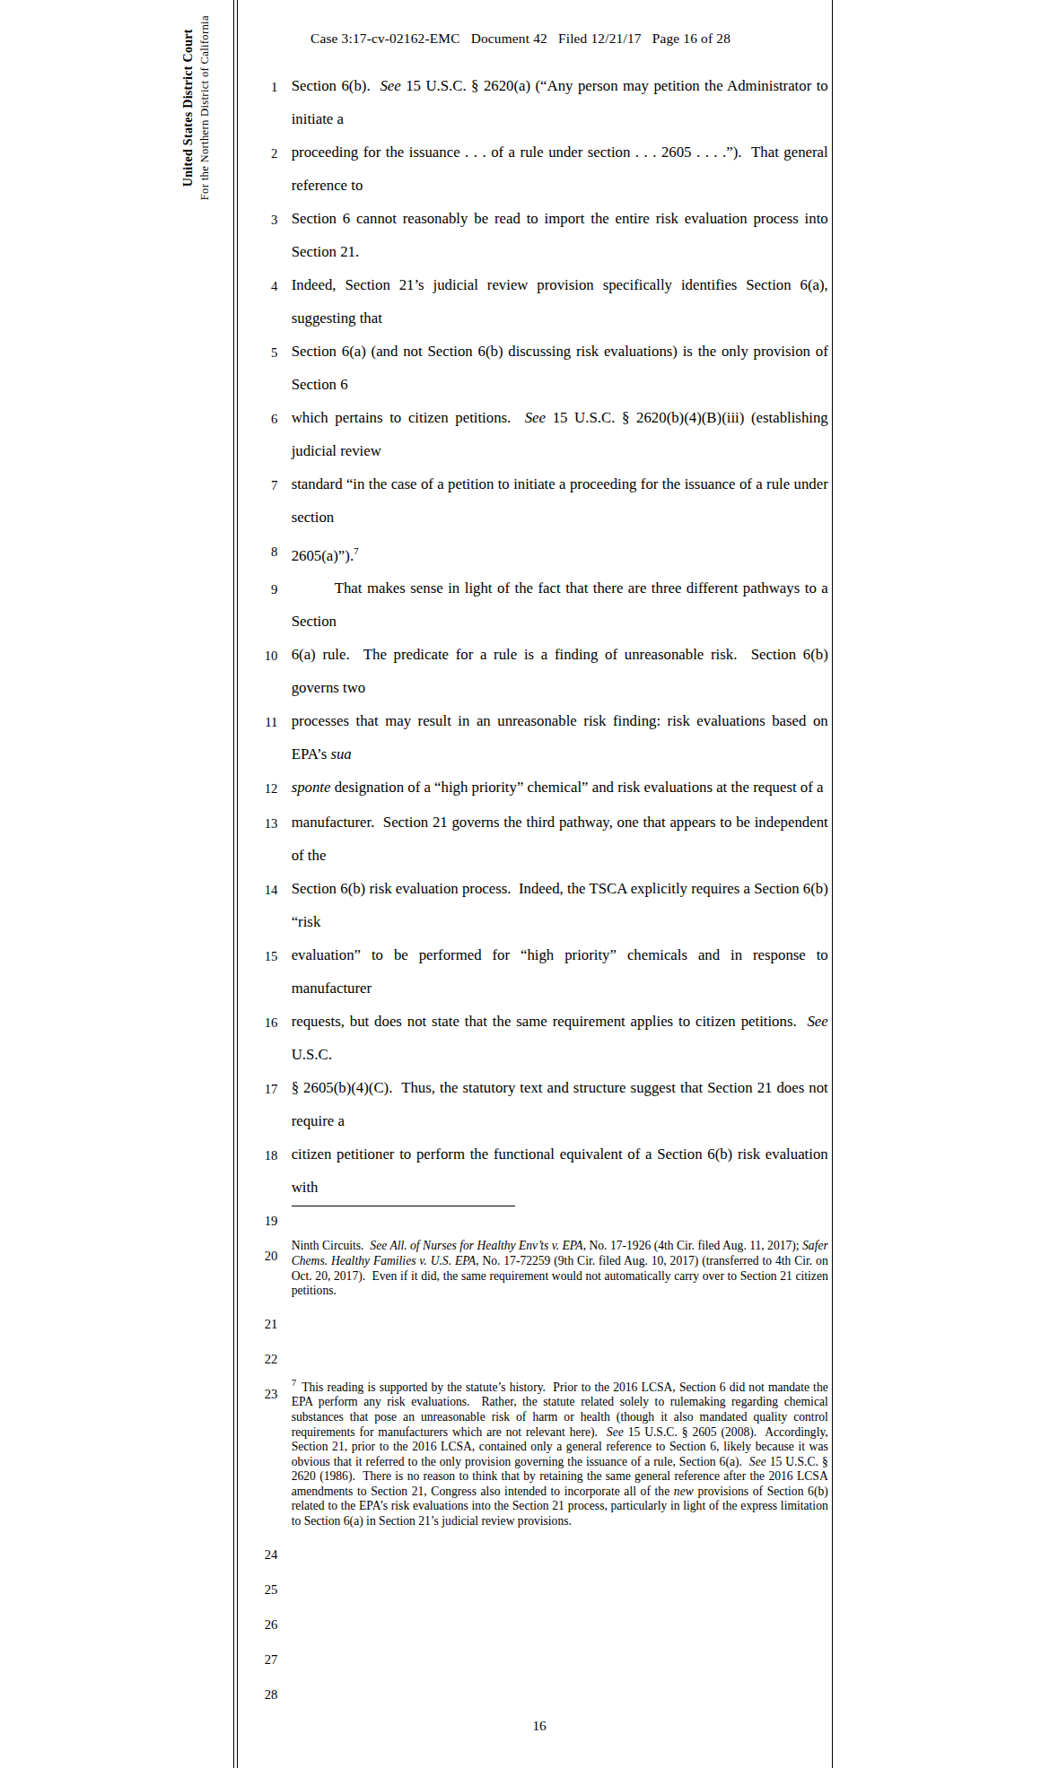Case 3:17-cv-02162-EMC Document 42 Filed 12/21/17 Page 16 of 28
United States District Court
For the Northern District of California
| 1 | Section 6(b). See 15 U.S.C. § 2620(a) (“Any person may petition the Administrator to initiate a |
| 2 | proceeding for the issuance . . . of a rule under section . . . 2605 . . . .”). That general reference to |
| 3 | Section 6 cannot reasonably be read to import the entire risk evaluation process into Section 21. |
| 4 | Indeed, Section 21’s judicial review provision specifically identifies Section 6(a), suggesting that |
| 5 | Section 6(a) (and not Section 6(b) discussing risk evaluations) is the only provision of Section 6 |
| 6 | which pertains to citizen petitions. See 15 U.S.C. § 2620(b)(4)(B)(iii) (establishing judicial review |
| 7 | standard “in the case of a petition to initiate a proceeding for the issuance of a rule under section |
| 8 | 2605(a)”). 7 |
| 9 | That makes sense in light of the fact that there are three different pathways to a Section |
| 10 | 6(a) rule. The predicate for a rule is a finding of unreasonable risk. Section 6(b) governs two |
| 11 | processes that may result in an unreasonable risk finding: risk evaluations based on EPA’s sua |
| 12 | sponte designation of a “high priority” chemical” and risk evaluations at the request of a |
| 13 | manufacturer. Section 21 governs the third pathway, one that appears to be independent of the |
| 14 | Section 6(b) risk evaluation process. Indeed, the TSCA explicitly requires a Section 6(b) “risk |
| 15 | evaluation” to be performed for “high priority” chemicals and in response to manufacturer |
| 16 | requests, but does not state that the same requirement applies to citizen petitions. See U.S.C. |
| 17 | § 2605(b)(4)(C). Thus, the statutory text and structure suggest that Section 21 does not require a |
| 18 | citizen petitioner to perform the functional equivalent of a Section 6(b) risk evaluation with |
| 19 | |
| 20 | Ninth Circuits. See All. of Nurses for Healthy Env’ts v. EPA , No. 17-1926 (4th Cir. filed Aug. 11, 2017); Safer Chems. Healthy Families v. U.S. EPA , No. 17-72259 (9th Cir. filed Aug. 10, 2017) (transferred to 4th Cir. on Oct. 20, 2017). Even if it did, the same requirement would not automatically carry over to Section 21 citizen petitions. |
| 21 | |
| 22 | |
| 23 | 7 This reading is supported by the statute’s history. Prior to the 2016 LCSA, Section 6 did not mandate the EPA perform any risk evaluations. Rather, the statute related solely to rulemaking regarding chemical substances that pose an unreasonable risk of harm or health (though it also mandated quality control requirements for manufacturers which are not relevant here). See 15 U.S.C. § 2605 (2008). Accordingly, Section 21, prior to the 2016 LCSA, contained only a general reference to Section 6, likely because it was obvious that it referred to the only provision governing the issuance of a rule, Section 6(a). See 15 U.S.C. § 2620 (1986). There is no reason to think that by retaining the same general reference after the 2016 LCSA amendments to Section 21, Congress also intended to incorporate all of the new provisions of Section 6(b) related to the EPA’s risk evaluations into the Section 21 process, particularly in light of the express limitation to Section 6(a) in Section 21’s judicial review provisions. |
| 24 | |
| 25 | |
| 26 | |
| 27 | |
| 28 | |
16